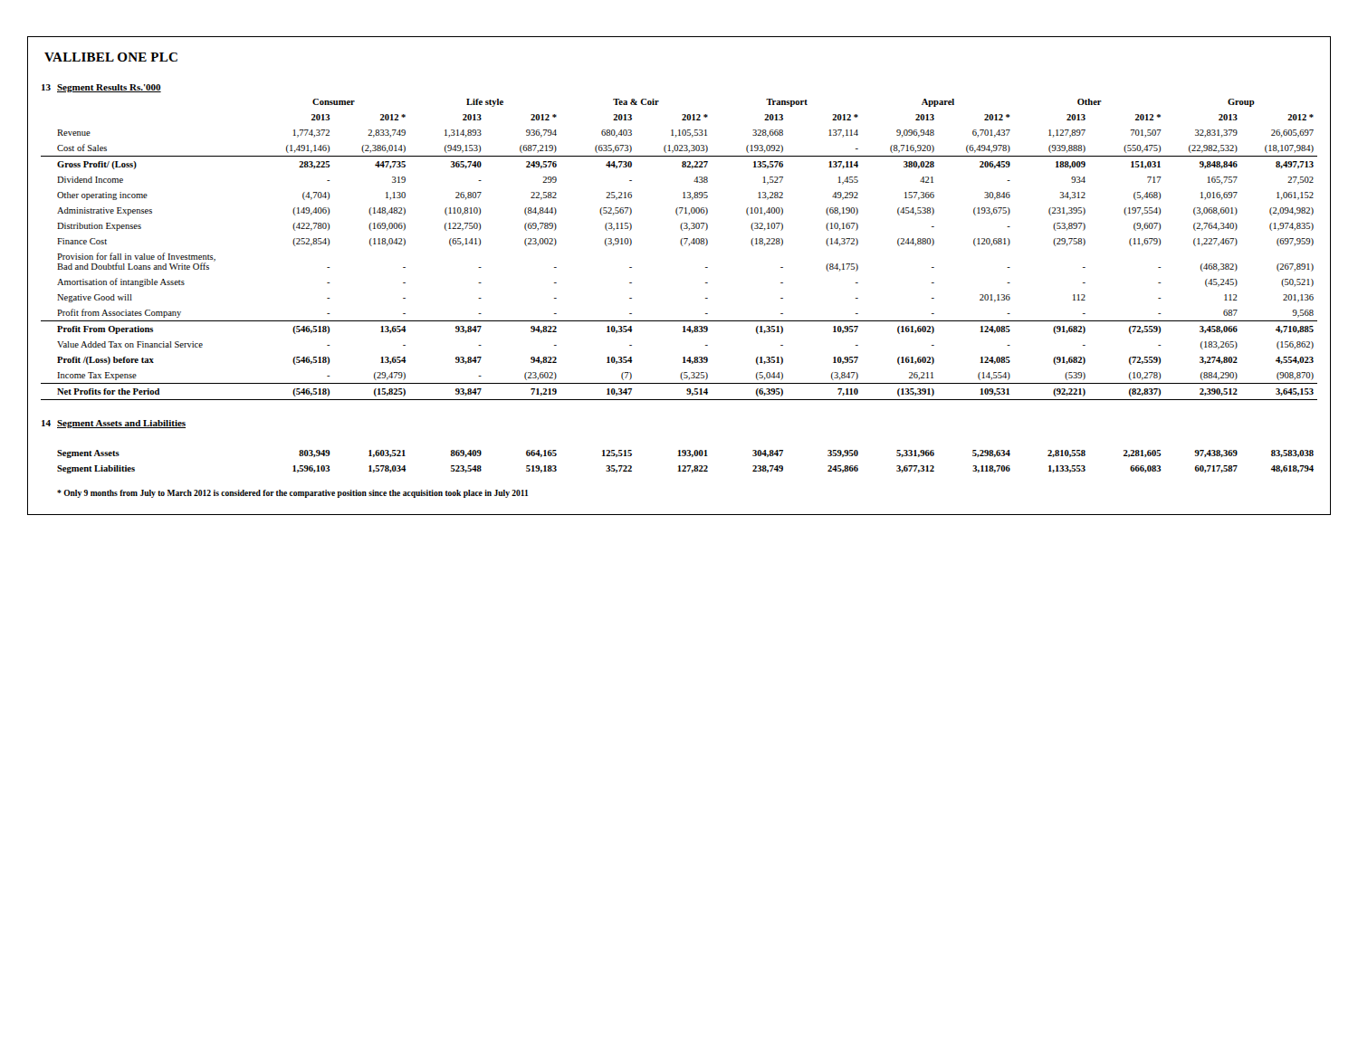VALLIBEL ONE PLC
13 Segment Results Rs.'000
| | Consumer | Life style | Tea & Coir | Transport | Apparel | Other | Group |
| --- | --- | --- | --- | --- | --- | --- | --- |
| | 2013 | 2012 * | 2013 | 2012 * | 2013 | 2012 * | 2013 | 2012 * | 2013 | 2012 * | 2013 | 2012 * | 2013 | 2012 * |
| Revenue | 1,774,372 | 2,833,749 | 1,314,893 | 936,794 | 680,403 | 1,105,531 | 328,668 | 137,114 | 9,096,948 | 6,701,437 | 1,127,897 | 701,507 | 32,831,379 | 26,605,697 |
| Cost of Sales | (1,491,146) | (2,386,014) | (949,153) | (687,219) | (635,673) | (1,023,303) | (193,092) | - | (8,716,920) | (6,494,978) | (939,888) | (550,475) | (22,982,532) | (18,107,984) |
| Gross Profit/ (Loss) | 283,225 | 447,735 | 365,740 | 249,576 | 44,730 | 82,227 | 135,576 | 137,114 | 380,028 | 206,459 | 188,009 | 151,031 | 9,848,846 | 8,497,713 |
| Dividend Income | - | 319 | - | 299 | - | 438 | 1,527 | 1,455 | 421 | - | 934 | 717 | 165,757 | 27,502 |
| Other operating income | (4,704) | 1,130 | 26,807 | 22,582 | 25,216 | 13,895 | 13,282 | 49,292 | 157,366 | 30,846 | 34,312 | (5,468) | 1,016,697 | 1,061,152 |
| Administrative Expenses | (149,406) | (148,482) | (110,810) | (84,844) | (52,567) | (71,006) | (101,400) | (68,190) | (454,538) | (193,675) | (231,395) | (197,554) | (3,068,601) | (2,094,982) |
| Distribution Expenses | (422,780) | (169,006) | (122,750) | (69,789) | (3,115) | (3,307) | (32,107) | (10,167) | - | - | (53,897) | (9,607) | (2,764,340) | (1,974,835) |
| Finance Cost | (252,854) | (118,042) | (65,141) | (23,002) | (3,910) | (7,408) | (18,228) | (14,372) | (244,880) | (120,681) | (29,758) | (11,679) | (1,227,467) | (697,959) |
| Provision for fall in value of Investments, Bad and Doubtful Loans and Write Offs | - | - | - | - | - | - | - | (84,175) | - | - | - | - | (468,382) | (267,891) |
| Amortisation of intangible Assets | - | - | - | - | - | - | - | - | - | - | - | - | (45,245) | (50,521) |
| Negative Good will | - | - | - | - | - | - | - | - | - | 201,136 | 112 | - | 112 | 201,136 |
| Profit from Associates Company | - | - | - | - | - | - | - | - | - | - | - | - | 687 | 9,568 |
| Profit From Operations | (546,518) | 13,654 | 93,847 | 94,822 | 10,354 | 14,839 | (1,351) | 10,957 | (161,602) | 124,085 | (91,682) | (72,559) | 3,458,066 | 4,710,885 |
| Value Added Tax on Financial Service | - | - | - | - | - | - | - | - | - | - | - | - | (183,265) | (156,862) |
| Profit /(Loss) before tax | (546,518) | 13,654 | 93,847 | 94,822 | 10,354 | 14,839 | (1,351) | 10,957 | (161,602) | 124,085 | (91,682) | (72,559) | 3,274,802 | 4,554,023 |
| Income Tax Expense | - | (29,479) | - | (23,602) | (7) | (5,325) | (5,044) | (3,847) | 26,211 | (14,554) | (539) | (10,278) | (884,290) | (908,870) |
| Net Profits for the Period | (546,518) | (15,825) | 93,847 | 71,219 | 10,347 | 9,514 | (6,395) | 7,110 | (135,391) | 109,531 | (92,221) | (82,837) | 2,390,512 | 3,645,153 |
| 14 Segment Assets and Liabilities | |
| Segment Assets | 803,949 | 1,603,521 | 869,409 | 664,165 | 125,515 | 193,001 | 304,847 | 359,950 | 5,331,966 | 5,298,634 | 2,810,558 | 2,281,605 | 97,438,369 | 83,583,038 |
| Segment Liabilities | 1,596,103 | 1,578,034 | 523,548 | 519,183 | 35,722 | 127,822 | 238,749 | 245,866 | 3,677,312 | 3,118,706 | 1,133,553 | 666,083 | 60,717,587 | 48,618,794 |
* Only 9 months from July to March 2012 is considered for the comparative position since the acquisition took place in July 2011